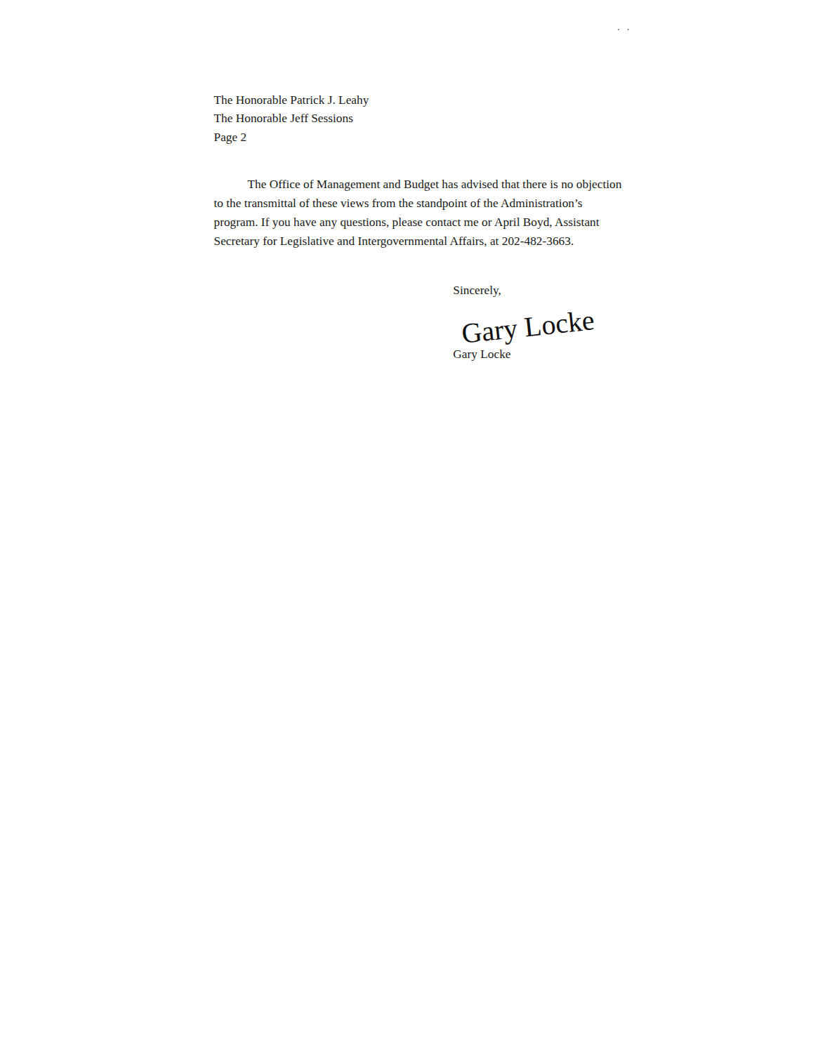. .
The Honorable Patrick J. Leahy
The Honorable Jeff Sessions
Page 2
The Office of Management and Budget has advised that there is no objection to the transmittal of these views from the standpoint of the Administration’s program. If you have any questions, please contact me or April Boyd, Assistant Secretary for Legislative and Intergovernmental Affairs, at 202-482-3663.
Sincerely,
Gary Locke
Gary Locke